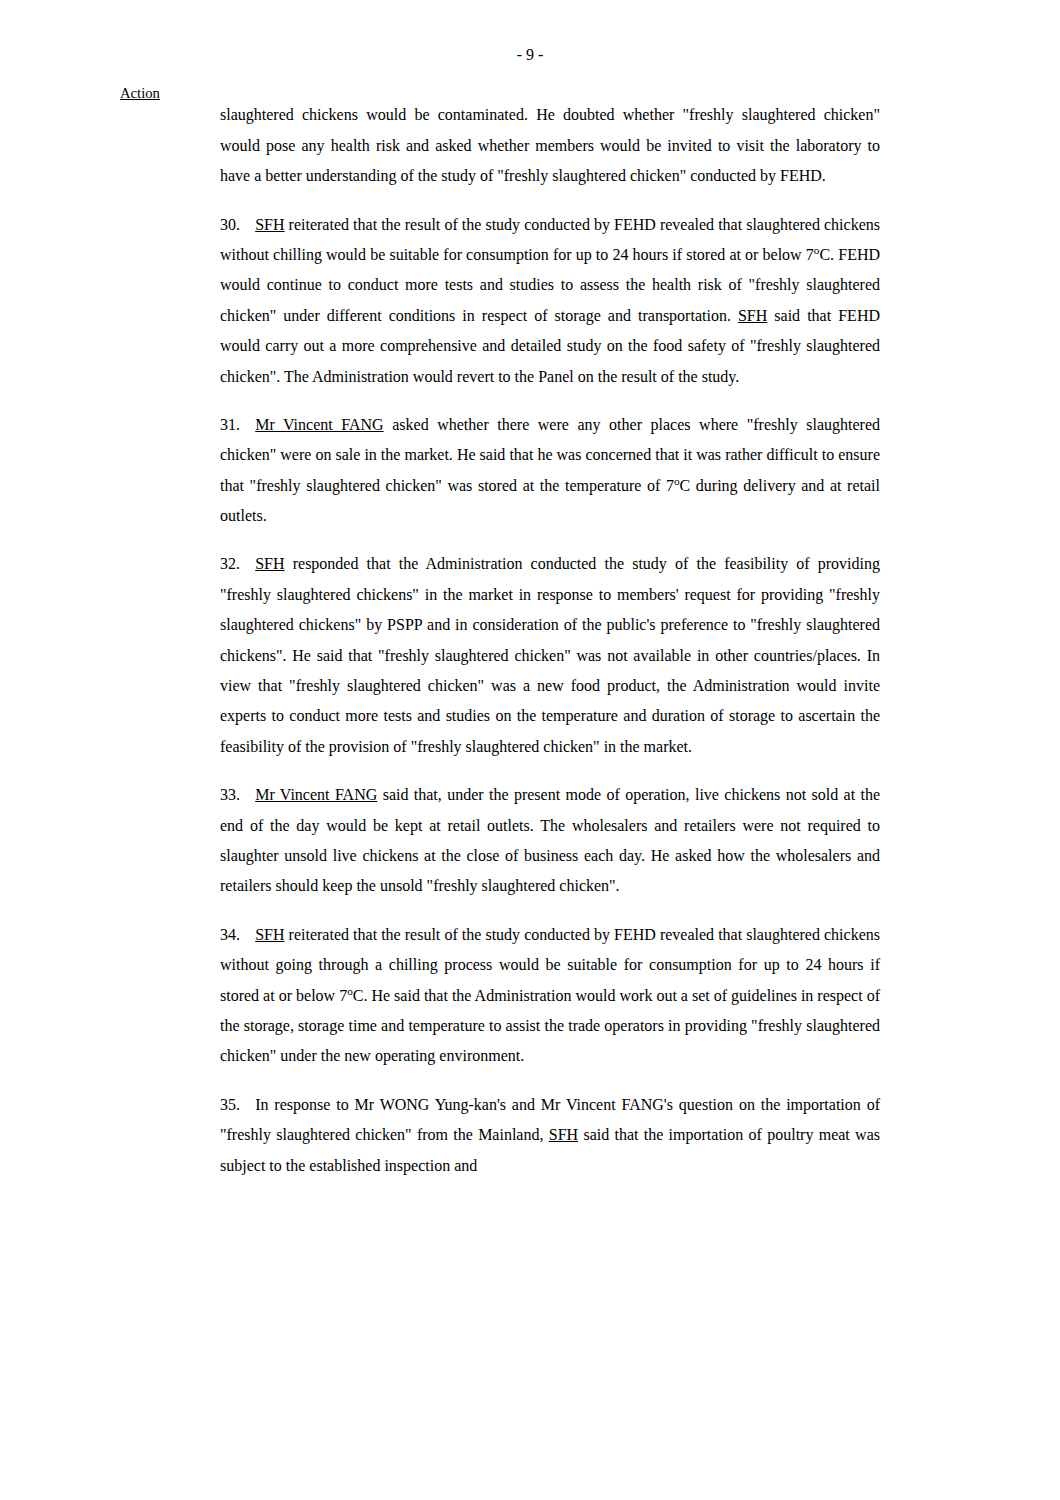- 9 -
Action
slaughtered chickens would be contaminated. He doubted whether "freshly slaughtered chicken" would pose any health risk and asked whether members would be invited to visit the laboratory to have a better understanding of the study of "freshly slaughtered chicken" conducted by FEHD.
30. SFH reiterated that the result of the study conducted by FEHD revealed that slaughtered chickens without chilling would be suitable for consumption for up to 24 hours if stored at or below 7oC. FEHD would continue to conduct more tests and studies to assess the health risk of "freshly slaughtered chicken" under different conditions in respect of storage and transportation. SFH said that FEHD would carry out a more comprehensive and detailed study on the food safety of "freshly slaughtered chicken". The Administration would revert to the Panel on the result of the study.
31. Mr Vincent FANG asked whether there were any other places where "freshly slaughtered chicken" were on sale in the market. He said that he was concerned that it was rather difficult to ensure that "freshly slaughtered chicken" was stored at the temperature of 7oC during delivery and at retail outlets.
32. SFH responded that the Administration conducted the study of the feasibility of providing "freshly slaughtered chickens" in the market in response to members' request for providing "freshly slaughtered chickens" by PSPP and in consideration of the public's preference to "freshly slaughtered chickens". He said that "freshly slaughtered chicken" was not available in other countries/places. In view that "freshly slaughtered chicken" was a new food product, the Administration would invite experts to conduct more tests and studies on the temperature and duration of storage to ascertain the feasibility of the provision of "freshly slaughtered chicken" in the market.
33. Mr Vincent FANG said that, under the present mode of operation, live chickens not sold at the end of the day would be kept at retail outlets. The wholesalers and retailers were not required to slaughter unsold live chickens at the close of business each day. He asked how the wholesalers and retailers should keep the unsold "freshly slaughtered chicken".
34. SFH reiterated that the result of the study conducted by FEHD revealed that slaughtered chickens without going through a chilling process would be suitable for consumption for up to 24 hours if stored at or below 7oC. He said that the Administration would work out a set of guidelines in respect of the storage, storage time and temperature to assist the trade operators in providing "freshly slaughtered chicken" under the new operating environment.
35. In response to Mr WONG Yung-kan's and Mr Vincent FANG's question on the importation of "freshly slaughtered chicken" from the Mainland, SFH said that the importation of poultry meat was subject to the established inspection and